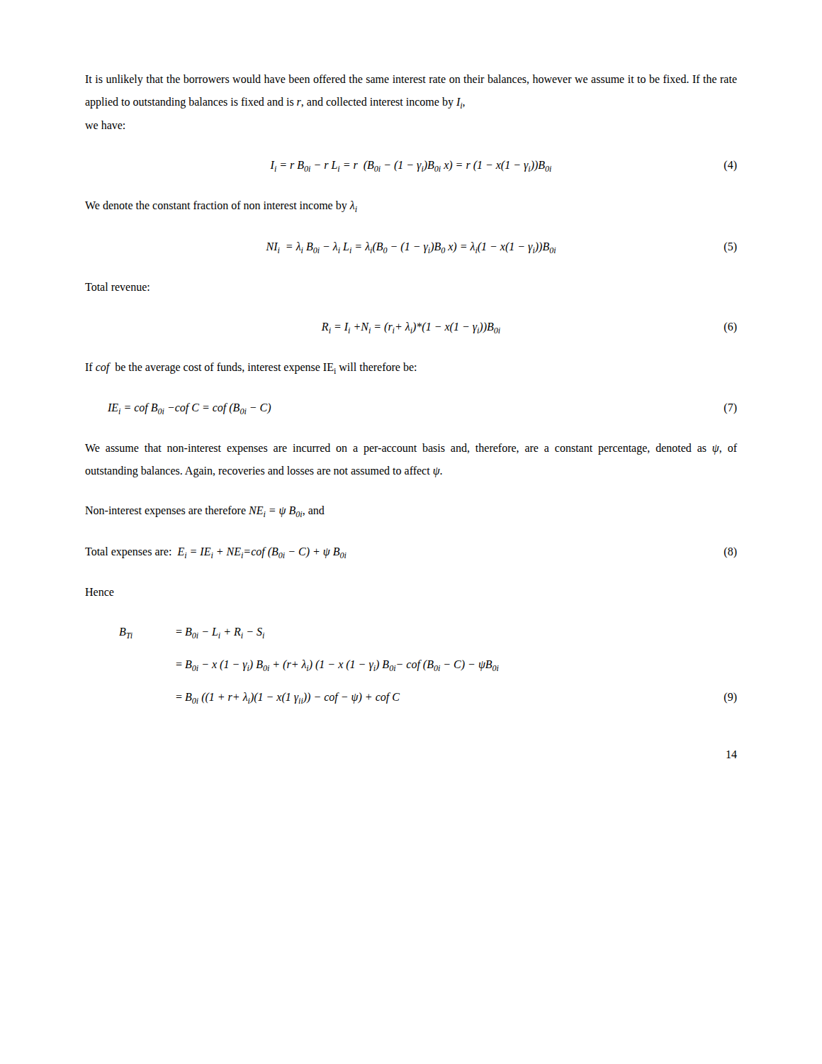It is unlikely that the borrowers would have been offered the same interest rate on their balances, however we assume it to be fixed. If the rate applied to outstanding balances is fixed and is r, and collected interest income by Ii,
we have:
Ii = r B0i − r Li = r (B0i − (1 − γi)B0i x) = r (1 − x(1 − γi))B0i (4)
We denote the constant fraction of non interest income by λi
NIi = λi B0i − λi Li = λi(B0 − (1 − γi)B0 x) = λi(1 − x(1 − γi))B0i (5)
Total revenue:
Ri = Ii +Ni = (ri+ λi)*(1 − x(1 − γi))B0i (6)
If cof be the average cost of funds, interest expense IEi will therefore be:
IEi = cof B0i −cof C = cof (B0i − C) (7)
We assume that non-interest expenses are incurred on a per-account basis and, therefore, are a constant percentage, denoted as ψ, of outstanding balances. Again, recoveries and losses are not assumed to affect ψ.
Non-interest expenses are therefore NEi = ψ B0i, and
Total expenses are: Ei = IEi + NEi=cof (B0i − C) + ψ B0i (8)
Hence
BTi= B0i − Li + Ri − Si
= B0i − x (1 − γi) B0i + (r+ λi) (1 − x (1 − γi) B0i− cof (B0i − C) − ψB0i
= B0i ((1 + r+ λi)(1 − x(1 γii)) − cof − ψ) + cof C (9)
14